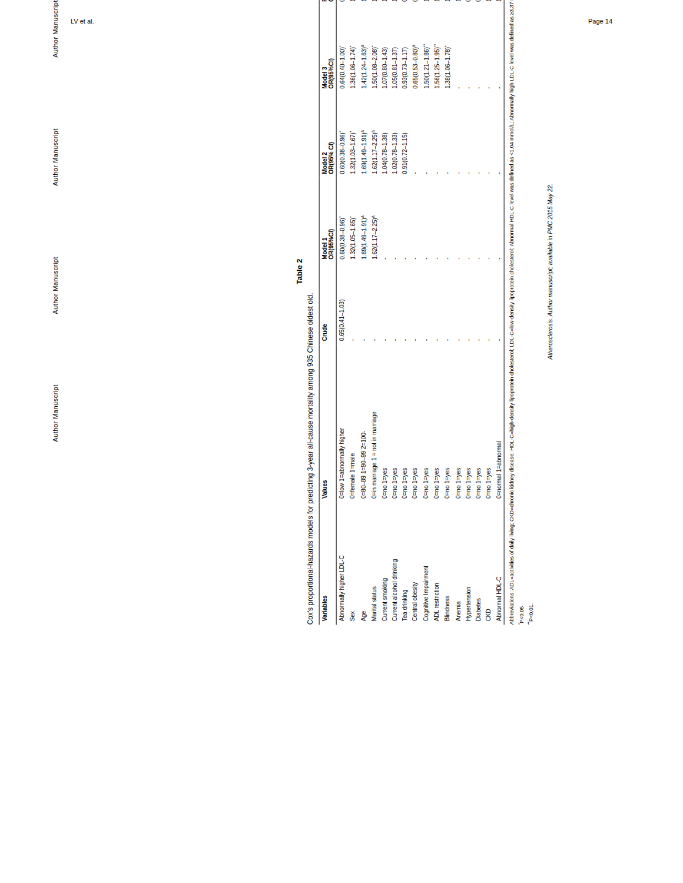Author Manuscript Author Manuscript Author Manuscript Author Manuscript
LV et al.
Page 14
Table 2
Cox's proportional-hazards models for predicting 3-year all-cause mortality among 935 Chinese oldest old.
| Variables | Values | Crude | Model 1 OR(95%CI) | Model 2 OR(95% CI) | Model 3 OR(95%CI) | Final model OR(95%CI) |
| --- | --- | --- | --- | --- | --- | --- |
| Abnormally higher LDL-C | 0=low 1=abnormally higher | 0.65(0.41–1.03) | 0.60(0.38–0.96) * | 0.60(0.38–0.96) * | 0.64(0.40–1.00) * | 0.60(0.37–0.95) * |
| Sex | 0=female 1=male | - | 1.32(1.05–1.65) * | 1.32(1.03–1.67) * | 1.36(1.06–1.74) * | 1.40(1.09–1.79) â |
| Age | 0=80–89 1=90–99 2=100- | - | 1.69(1.49–1.91) â | 1.69(1.49–1.91) â | 1.42(1.24–1.63) â | 1.38(1.20–1.60) â |
| Marital status | 0=in marriage 1 = not in marriage | - | 1.62(1.17–2.25) â | 1.62(1.17–2.25) â | 1.50(1.08–2.08) * | 1.49(1.07–2.08) * |
| Current smoking | 0=no 1=yes | - | - | 1.04(0.78–1.38) | 1.07(0.80–1.43) | 1.09(0.81–1.46) |
| Current alcohol drinking | 0=no 1=yes | - | - | 1.02(0.78–1.33) | 1.05(0.81–1.37) | 1.08(0.83–1.40) |
| Tea drinking | 0=no 1=yes | - | - | 0.91(0.72–1.15) | 0.93(0.73–1.17) | 0.85(0.67–1.09) |
| Central obesity | 0=no 1=yes | - | - | - | 0.65(0.53–0.80) â | 0.64(0.52–0.79) ** |
| Cognitive Impairment | 0=no 1=yes | - | - | - | 1.50(1.21–1.86) ** | 1.58(1.27–1.96) ** |
| ADL restriction | 0=no 1=yes | - | - | - | 1.56(1.25–1.95) ** | 1.57(1.26–1.97) ** |
| Blindness | 0=no 1=yes | - | - | - | 1.38(1.06–1.78) * | 1.42(1.09–1.83) ** |
| Anemia | 0=no 1=yes | - | - | - | - | 1.13(0.93–1.34) |
| Hypertension | 0=no 1=yes | - | - | - | - | 0.94(0.78–1.14) |
| Diabetes | 0=no 1=yes | - | - | - | - | 0.87(0.62–1.22) |
| CKD | 0=no 1=yes | - | - | - | - | 1.55(1.28–1.89) ** |
| Abnormal HDL-C | 0=normal 1=abnormal | - | - | - | - | 1.09(0.88–1.36) |
Abbreviations: ADL=activities of daily living; CKD=chronic kidney disease; HDL-C=high-density lipoprotein cholesterol; LDL-C=low-density lipoprotein cholesterol; Abnormal HDL-C level was defined as <1.04 mmol/L; Abnormally high LDL-C level was defined as ≥3.37 mmol/L.
*P<0.05
**P<0.01.
Atherosclerosis. Author manuscript; available in PMC 2015 May 22.